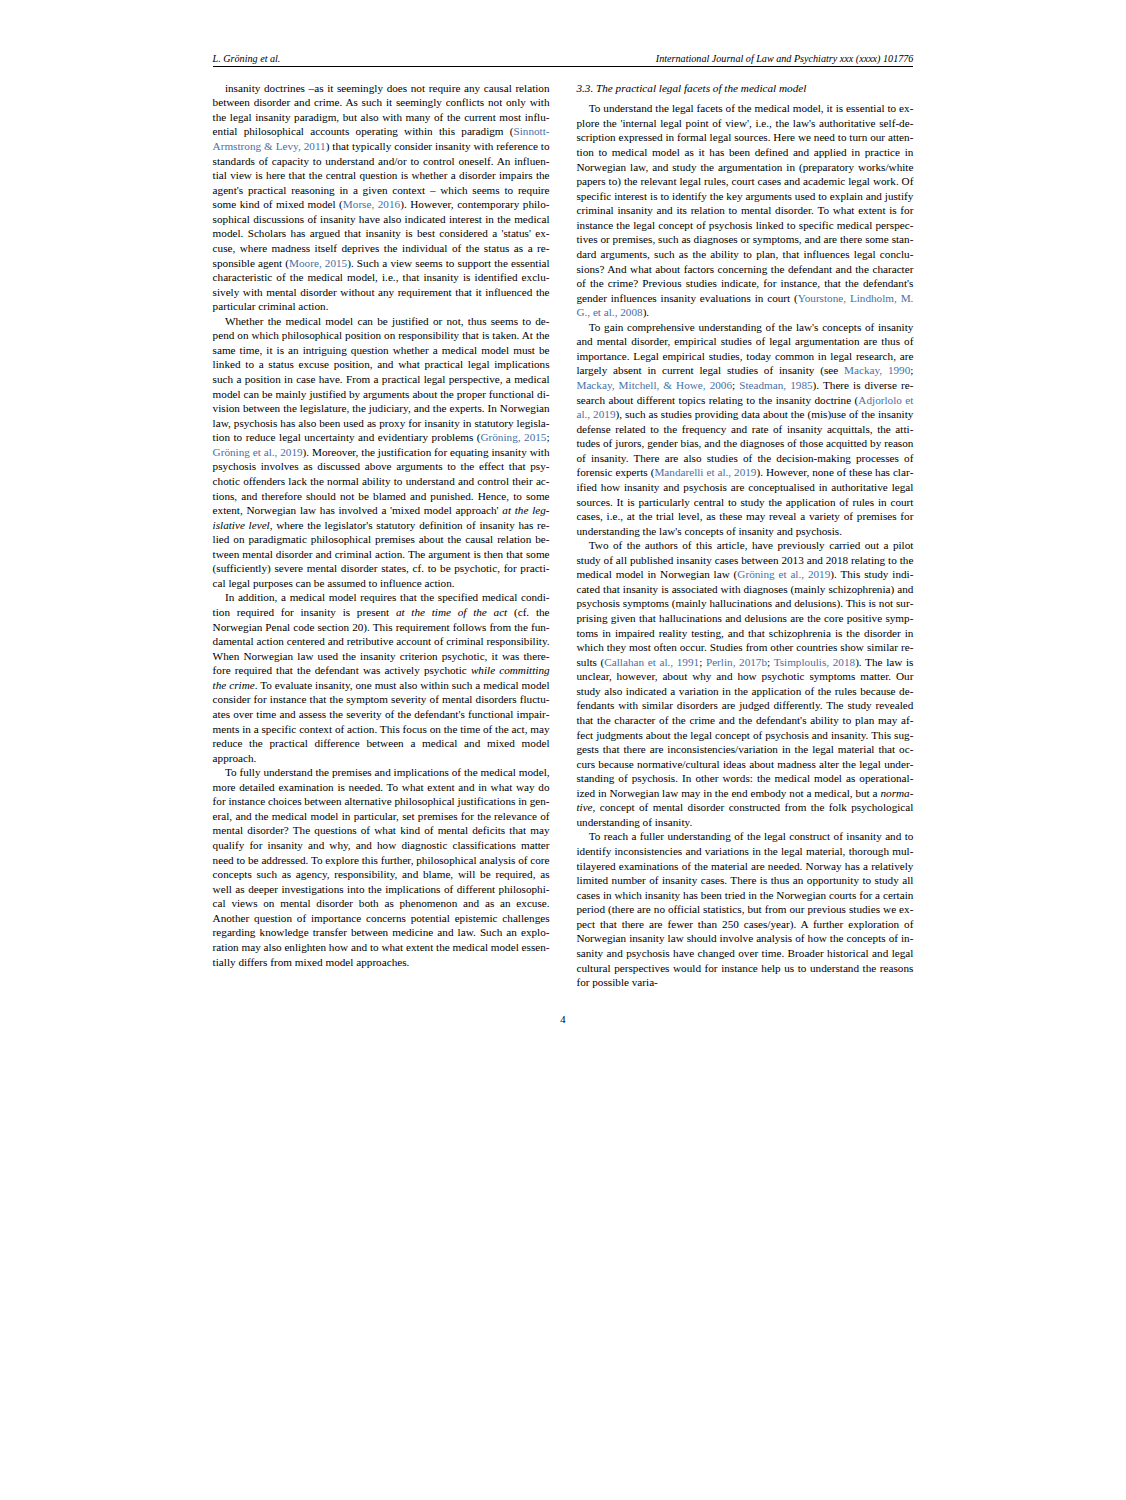L. Gröning et al.
International Journal of Law and Psychiatry xxx (xxxx) 101776
insanity doctrines –as it seemingly does not require any causal relation between disorder and crime. As such it seemingly conflicts not only with the legal insanity paradigm, but also with many of the current most influential philosophical accounts operating within this paradigm (Sinnott-Armstrong & Levy, 2011) that typically consider insanity with reference to standards of capacity to understand and/or to control oneself. An influential view is here that the central question is whether a disorder impairs the agent's practical reasoning in a given context – which seems to require some kind of mixed model (Morse, 2016). However, contemporary philosophical discussions of insanity have also indicated interest in the medical model. Scholars has argued that insanity is best considered a 'status' excuse, where madness itself deprives the individual of the status as a responsible agent (Moore, 2015). Such a view seems to support the essential characteristic of the medical model, i.e., that insanity is identified exclusively with mental disorder without any requirement that it influenced the particular criminal action.
Whether the medical model can be justified or not, thus seems to depend on which philosophical position on responsibility that is taken. At the same time, it is an intriguing question whether a medical model must be linked to a status excuse position, and what practical legal implications such a position in case have. From a practical legal perspective, a medical model can be mainly justified by arguments about the proper functional division between the legislature, the judiciary, and the experts. In Norwegian law, psychosis has also been used as proxy for insanity in statutory legislation to reduce legal uncertainty and evidentiary problems (Gröning, 2015; Gröning et al., 2019). Moreover, the justification for equating insanity with psychosis involves as discussed above arguments to the effect that psychotic offenders lack the normal ability to understand and control their actions, and therefore should not be blamed and punished. Hence, to some extent, Norwegian law has involved a 'mixed model approach' at the legislative level, where the legislator's statutory definition of insanity has relied on paradigmatic philosophical premises about the causal relation between mental disorder and criminal action. The argument is then that some (sufficiently) severe mental disorder states, cf. to be psychotic, for practical legal purposes can be assumed to influence action.
In addition, a medical model requires that the specified medical condition required for insanity is present at the time of the act (cf. the Norwegian Penal code section 20). This requirement follows from the fundamental action centered and retributive account of criminal responsibility. When Norwegian law used the insanity criterion psychotic, it was therefore required that the defendant was actively psychotic while committing the crime. To evaluate insanity, one must also within such a medical model consider for instance that the symptom severity of mental disorders fluctuates over time and assess the severity of the defendant's functional impairments in a specific context of action. This focus on the time of the act, may reduce the practical difference between a medical and mixed model approach.
To fully understand the premises and implications of the medical model, more detailed examination is needed. To what extent and in what way do for instance choices between alternative philosophical justifications in general, and the medical model in particular, set premises for the relevance of mental disorder? The questions of what kind of mental deficits that may qualify for insanity and why, and how diagnostic classifications matter need to be addressed. To explore this further, philosophical analysis of core concepts such as agency, responsibility, and blame, will be required, as well as deeper investigations into the implications of different philosophical views on mental disorder both as phenomenon and as an excuse. Another question of importance concerns potential epistemic challenges regarding knowledge transfer between medicine and law. Such an exploration may also enlighten how and to what extent the medical model essentially differs from mixed model approaches.
3.3. The practical legal facets of the medical model
To understand the legal facets of the medical model, it is essential to explore the 'internal legal point of view', i.e., the law's authoritative self-description expressed in formal legal sources. Here we need to turn our attention to medical model as it has been defined and applied in practice in Norwegian law, and study the argumentation in (preparatory works/white papers to) the relevant legal rules, court cases and academic legal work. Of specific interest is to identify the key arguments used to explain and justify criminal insanity and its relation to mental disorder. To what extent is for instance the legal concept of psychosis linked to specific medical perspectives or premises, such as diagnoses or symptoms, and are there some standard arguments, such as the ability to plan, that influences legal conclusions? And what about factors concerning the defendant and the character of the crime? Previous studies indicate, for instance, that the defendant's gender influences insanity evaluations in court (Yourstone, Lindholm, M. G., et al., 2008).
To gain comprehensive understanding of the law's concepts of insanity and mental disorder, empirical studies of legal argumentation are thus of importance. Legal empirical studies, today common in legal research, are largely absent in current legal studies of insanity (see Mackay, 1990; Mackay, Mitchell, & Howe, 2006; Steadman, 1985). There is diverse research about different topics relating to the insanity doctrine (Adjorlolo et al., 2019), such as studies providing data about the (mis)use of the insanity defense related to the frequency and rate of insanity acquittals, the attitudes of jurors, gender bias, and the diagnoses of those acquitted by reason of insanity. There are also studies of the decision-making processes of forensic experts (Mandarelli et al., 2019). However, none of these has clarified how insanity and psychosis are conceptualised in authoritative legal sources. It is particularly central to study the application of rules in court cases, i.e., at the trial level, as these may reveal a variety of premises for understanding the law's concepts of insanity and psychosis.
Two of the authors of this article, have previously carried out a pilot study of all published insanity cases between 2013 and 2018 relating to the medical model in Norwegian law (Gröning et al., 2019). This study indicated that insanity is associated with diagnoses (mainly schizophrenia) and psychosis symptoms (mainly hallucinations and delusions). This is not surprising given that hallucinations and delusions are the core positive symptoms in impaired reality testing, and that schizophrenia is the disorder in which they most often occur. Studies from other countries show similar results (Callahan et al., 1991; Perlin, 2017b; Tsimploulis, 2018). The law is unclear, however, about why and how psychotic symptoms matter. Our study also indicated a variation in the application of the rules because defendants with similar disorders are judged differently. The study revealed that the character of the crime and the defendant's ability to plan may affect judgments about the legal concept of psychosis and insanity. This suggests that there are inconsistencies/variation in the legal material that occurs because normative/cultural ideas about madness alter the legal understanding of psychosis. In other words: the medical model as operationalized in Norwegian law may in the end embody not a medical, but a normative, concept of mental disorder constructed from the folk psychological understanding of insanity.
To reach a fuller understanding of the legal construct of insanity and to identify inconsistencies and variations in the legal material, thorough multilayered examinations of the material are needed. Norway has a relatively limited number of insanity cases. There is thus an opportunity to study all cases in which insanity has been tried in the Norwegian courts for a certain period (there are no official statistics, but from our previous studies we expect that there are fewer than 250 cases/year). A further exploration of Norwegian insanity law should involve analysis of how the concepts of insanity and psychosis have changed over time. Broader historical and legal cultural perspectives would for instance help us to understand the reasons for possible varia-
4